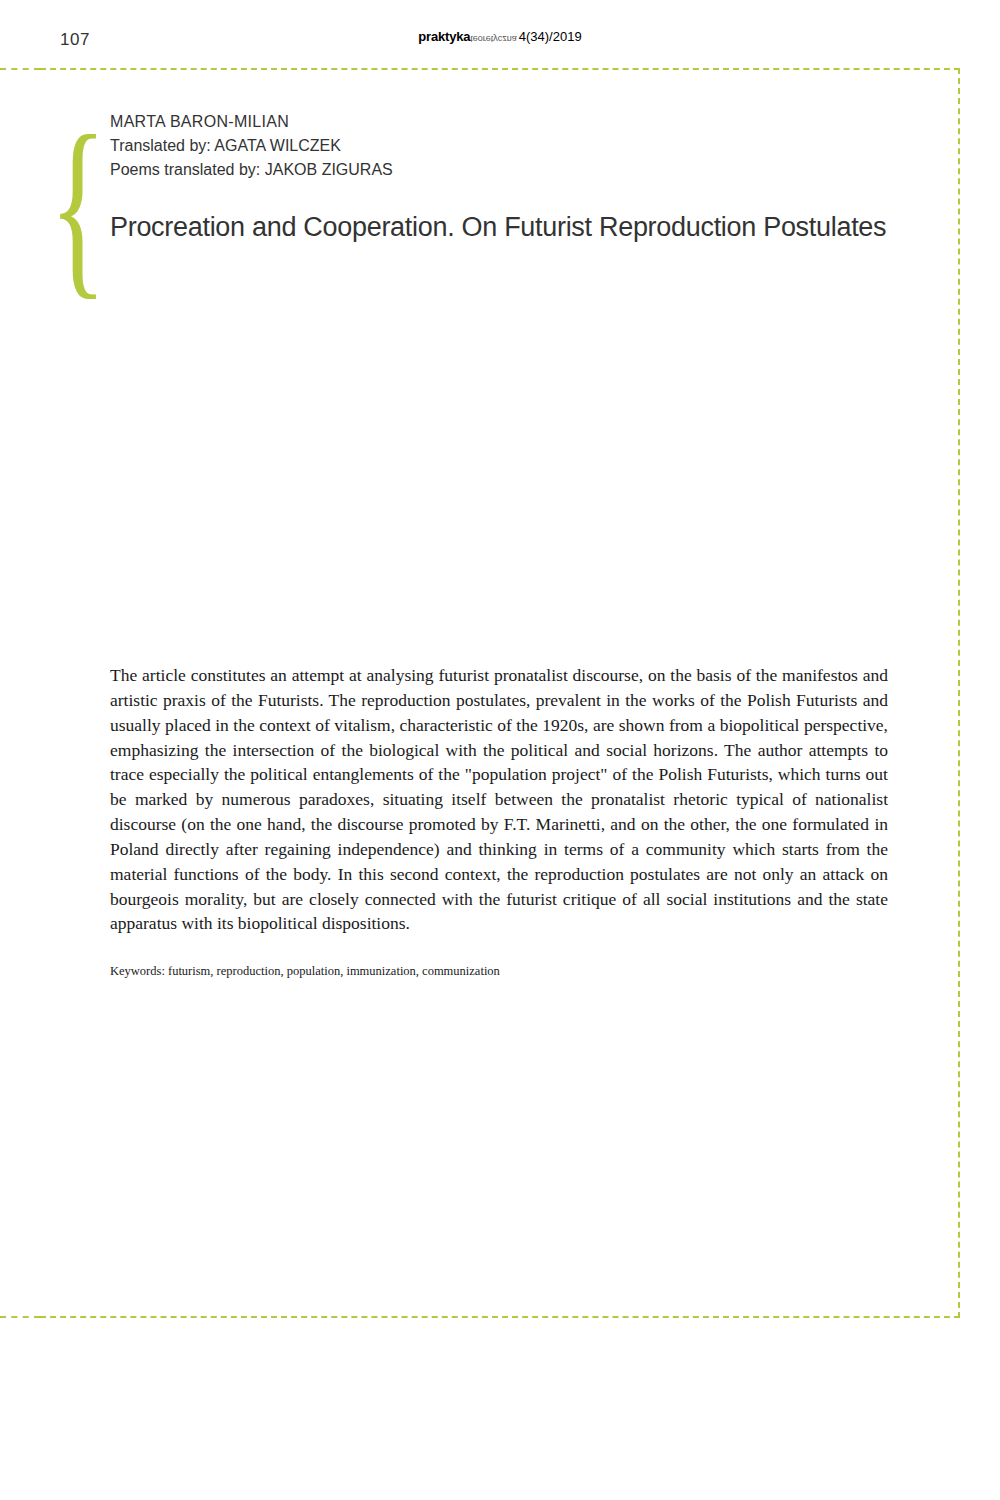107 praktyka teoretyczna 4(34)/2019
{
MARTA BARON-MILIAN
Translated by: AGATA WILCZEK
Poems translated by: JAKOB ZIGURAS
Procreation and Cooperation. On Futurist Reproduction Postulates
The article constitutes an attempt at analysing futurist pronatalist discourse, on the basis of the manifestos and artistic praxis of the Futurists. The reproduction postulates, prevalent in the works of the Polish Futurists and usually placed in the context of vitalism, characteristic of the 1920s, are shown from a biopolitical perspective, emphasizing the intersection of the biological with the political and social horizons. The author attempts to trace especially the political entanglements of the "population project" of the Polish Futurists, which turns out be marked by numerous paradoxes, situating itself between the pronatalist rhetoric typical of nationalist discourse (on the one hand, the discourse promoted by F.T. Marinetti, and on the other, the one formulated in Poland directly after regaining independence) and thinking in terms of a community which starts from the material functions of the body. In this second context, the reproduction postulates are not only an attack on bourgeois morality, but are closely connected with the futurist critique of all social institutions and the state apparatus with its biopolitical dispositions.
Keywords: futurism, reproduction, population, immunization, communization